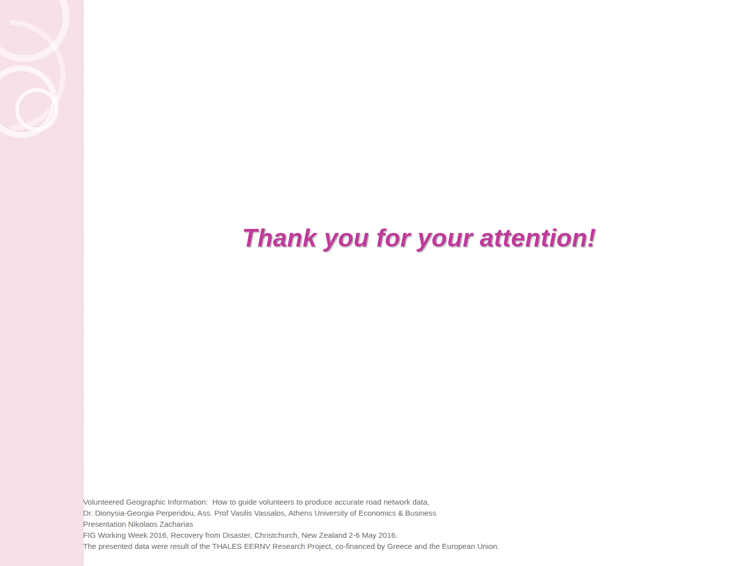Thank you for your attention!
Volunteered Geographic Information: How to guide volunteers to produce accurate road network data,
Dr. Dionysia-Georgia Perperidou, Ass. Prof Vasilis Vassalos, Athens University of Economics & Business
Presentation Nikolaos Zacharias
FIG Working Week 2016, Recovery from Disaster, Christchurch, New Zealand 2-6 May 2016.
The presented data were result of the THALES EERNV Research Project, co-financed by Greece and the European Union.